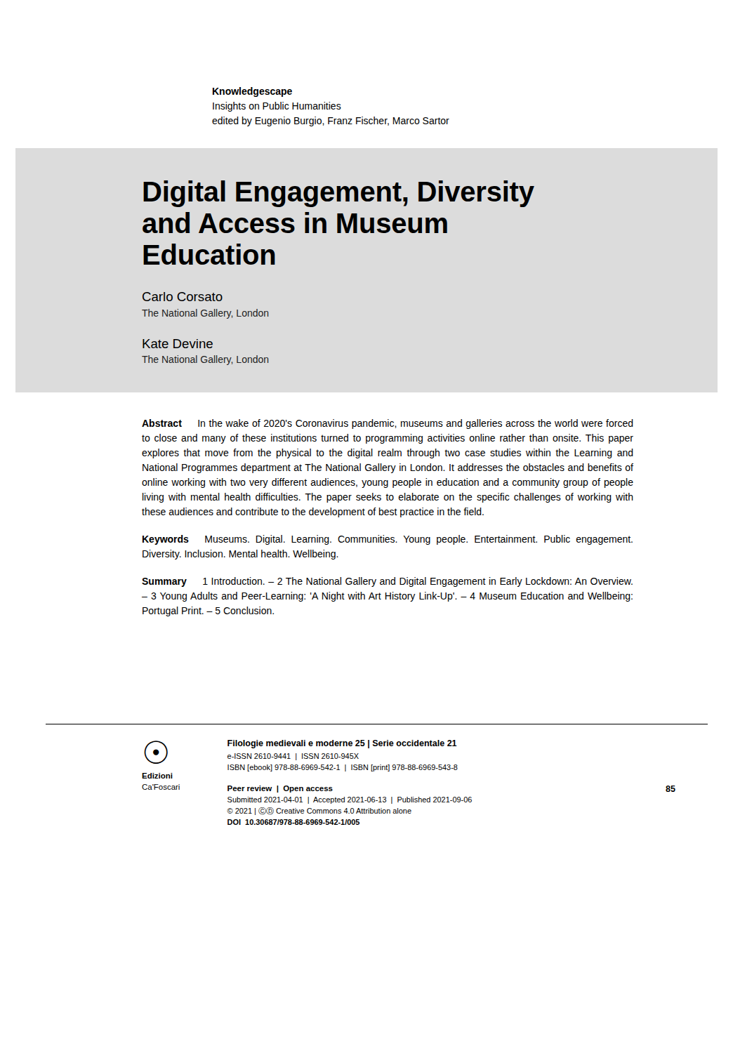Knowledgescape
Insights on Public Humanities
edited by Eugenio Burgio, Franz Fischer, Marco Sartor
Digital Engagement, Diversity
and Access in Museum
Education
Carlo Corsato
The National Gallery, London
Kate Devine
The National Gallery, London
Abstract In the wake of 2020's Coronavirus pandemic, museums and galleries across the world were forced to close and many of these institutions turned to programming activities online rather than onsite. This paper explores that move from the physical to the digital realm through two case studies within the Learning and National Programmes department at The National Gallery in London. It addresses the obstacles and benefits of online working with two very different audiences, young people in education and a community group of people living with mental health difficulties. The paper seeks to elaborate on the specific challenges of working with these audiences and contribute to the development of best practice in the field.
Keywords Museums. Digital. Learning. Communities. Young people. Entertainment. Public engagement. Diversity. Inclusion. Mental health. Wellbeing.
Summary 1 Introduction. – 2 The National Gallery and Digital Engagement in Early Lockdown: An Overview. – 3 Young Adults and Peer-Learning: 'A Night with Art History Link-Up'. – 4 Museum Education and Wellbeing: Portugal Print. – 5 Conclusion.
☉ Edizioni Ca'Foscari
Filologie medievali e moderne 25 | Serie occidentale 21
e-ISSN 2610-9441 | ISSN 2610-945X
ISBN [ebook] 978-88-6969-542-1 | ISBN [print] 978-88-6969-543-8
85
Peer review | Open access
Submitted 2021-04-01 | Accepted 2021-06-13 | Published 2021-09-06
© 2021 | ⒸⒹ Creative Commons 4.0 Attribution alone
DOI 10.30687/978-88-6969-542-1/005